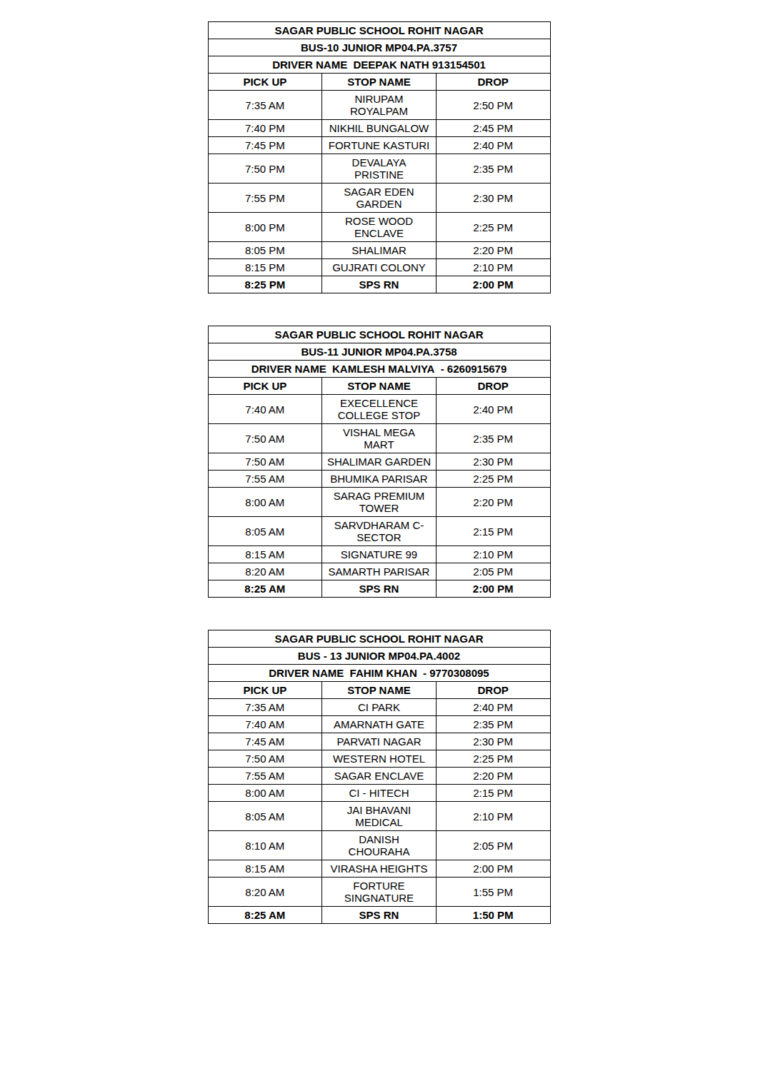| SAGAR PUBLIC SCHOOL ROHIT NAGAR |
| BUS-10 JUNIOR MP04.PA.3757 |
| DRIVER NAME DEEPAK NATH 913154501 |
| PICK UP | STOP NAME | DROP |
| 7:35 AM | NIRUPAM ROYALPAM | 2:50 PM |
| 7:40 PM | NIKHIL BUNGALOW | 2:45 PM |
| 7:45 PM | FORTUNE KASTURI | 2:40 PM |
| 7:50 PM | DEVALAYA PRISTINE | 2:35 PM |
| 7:55 PM | SAGAR EDEN GARDEN | 2:30 PM |
| 8:00 PM | ROSE WOOD ENCLAVE | 2:25 PM |
| 8:05 PM | SHALIMAR | 2:20 PM |
| 8:15 PM | GUJRATI COLONY | 2:10 PM |
| 8:25 PM | SPS RN | 2:00 PM |
| SAGAR PUBLIC SCHOOL ROHIT NAGAR |
| BUS-11 JUNIOR MP04.PA.3758 |
| DRIVER NAME KAMLESH MALVIYA - 6260915679 |
| PICK UP | STOP NAME | DROP |
| 7:40 AM | EXECELLENCE COLLEGE STOP | 2:40 PM |
| 7:50 AM | VISHAL MEGA MART | 2:35 PM |
| 7:50 AM | SHALIMAR GARDEN | 2:30 PM |
| 7:55 AM | BHUMIKA PARISAR | 2:25 PM |
| 8:00 AM | SARAG PREMIUM TOWER | 2:20 PM |
| 8:05 AM | SARVDHARAM C-SECTOR | 2:15 PM |
| 8:15 AM | SIGNATURE 99 | 2:10 PM |
| 8:20 AM | SAMARTH PARISAR | 2:05 PM |
| 8:25 AM | SPS RN | 2:00 PM |
| SAGAR PUBLIC SCHOOL ROHIT NAGAR |
| BUS - 13 JUNIOR MP04.PA.4002 |
| DRIVER NAME FAHIM KHAN - 9770308095 |
| PICK UP | STOP NAME | DROP |
| 7:35 AM | CI PARK | 2:40 PM |
| 7:40 AM | AMARNATH GATE | 2:35 PM |
| 7:45 AM | PARVATI NAGAR | 2:30 PM |
| 7:50 AM | WESTERN HOTEL | 2:25 PM |
| 7:55 AM | SAGAR ENCLAVE | 2:20 PM |
| 8:00 AM | CI - HITECH | 2:15 PM |
| 8:05 AM | JAI BHAVANI MEDICAL | 2:10 PM |
| 8:10 AM | DANISH CHOURAHA | 2:05 PM |
| 8:15 AM | VIRASHA HEIGHTS | 2:00 PM |
| 8:20 AM | FORTURE SINGNATURE | 1:55 PM |
| 8:25 AM | SPS RN | 1:50 PM |